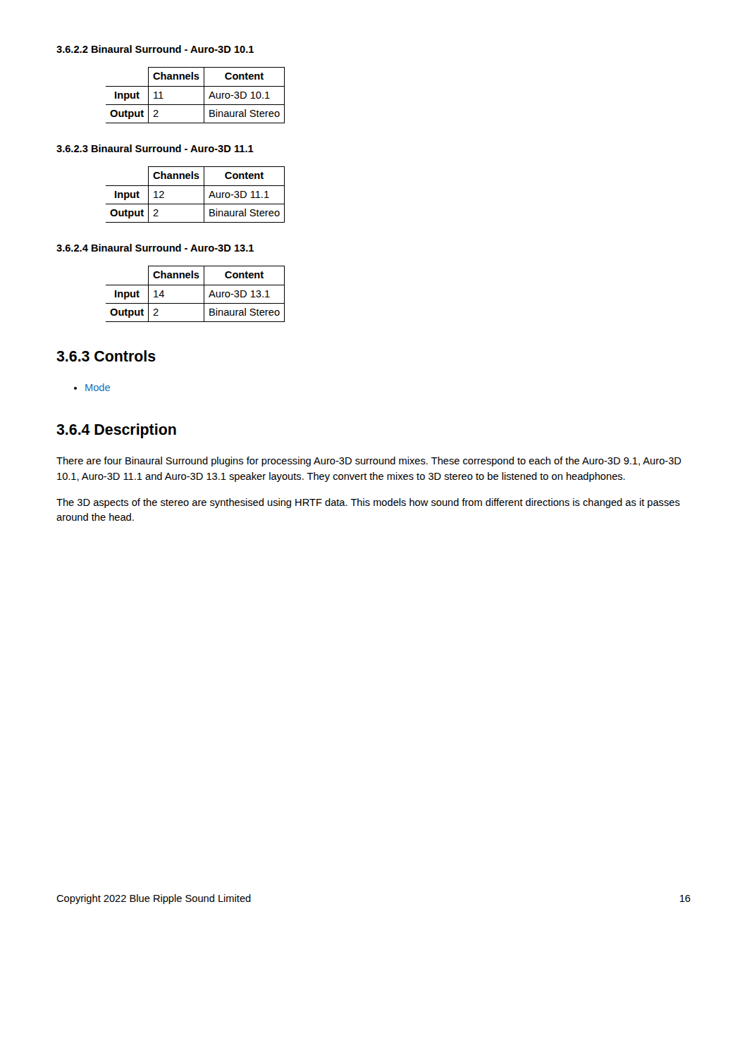3.6.2.2 Binaural Surround - Auro-3D 10.1
| | Channels | Content |
| Input | 11 | Auro-3D 10.1 |
| Output | 2 | Binaural Stereo |
3.6.2.3 Binaural Surround - Auro-3D 11.1
| | Channels | Content |
| Input | 12 | Auro-3D 11.1 |
| Output | 2 | Binaural Stereo |
3.6.2.4 Binaural Surround - Auro-3D 13.1
| | Channels | Content |
| Input | 14 | Auro-3D 13.1 |
| Output | 2 | Binaural Stereo |
3.6.3 Controls
Mode
3.6.4 Description
There are four Binaural Surround plugins for processing Auro-3D surround mixes. These correspond to each of the Auro-3D 9.1, Auro-3D 10.1, Auro-3D 11.1 and Auro-3D 13.1 speaker layouts. They convert the mixes to 3D stereo to be listened to on headphones.
The 3D aspects of the stereo are synthesised using HRTF data. This models how sound from different directions is changed as it passes around the head.
Copyright 2022 Blue Ripple Sound Limited 16